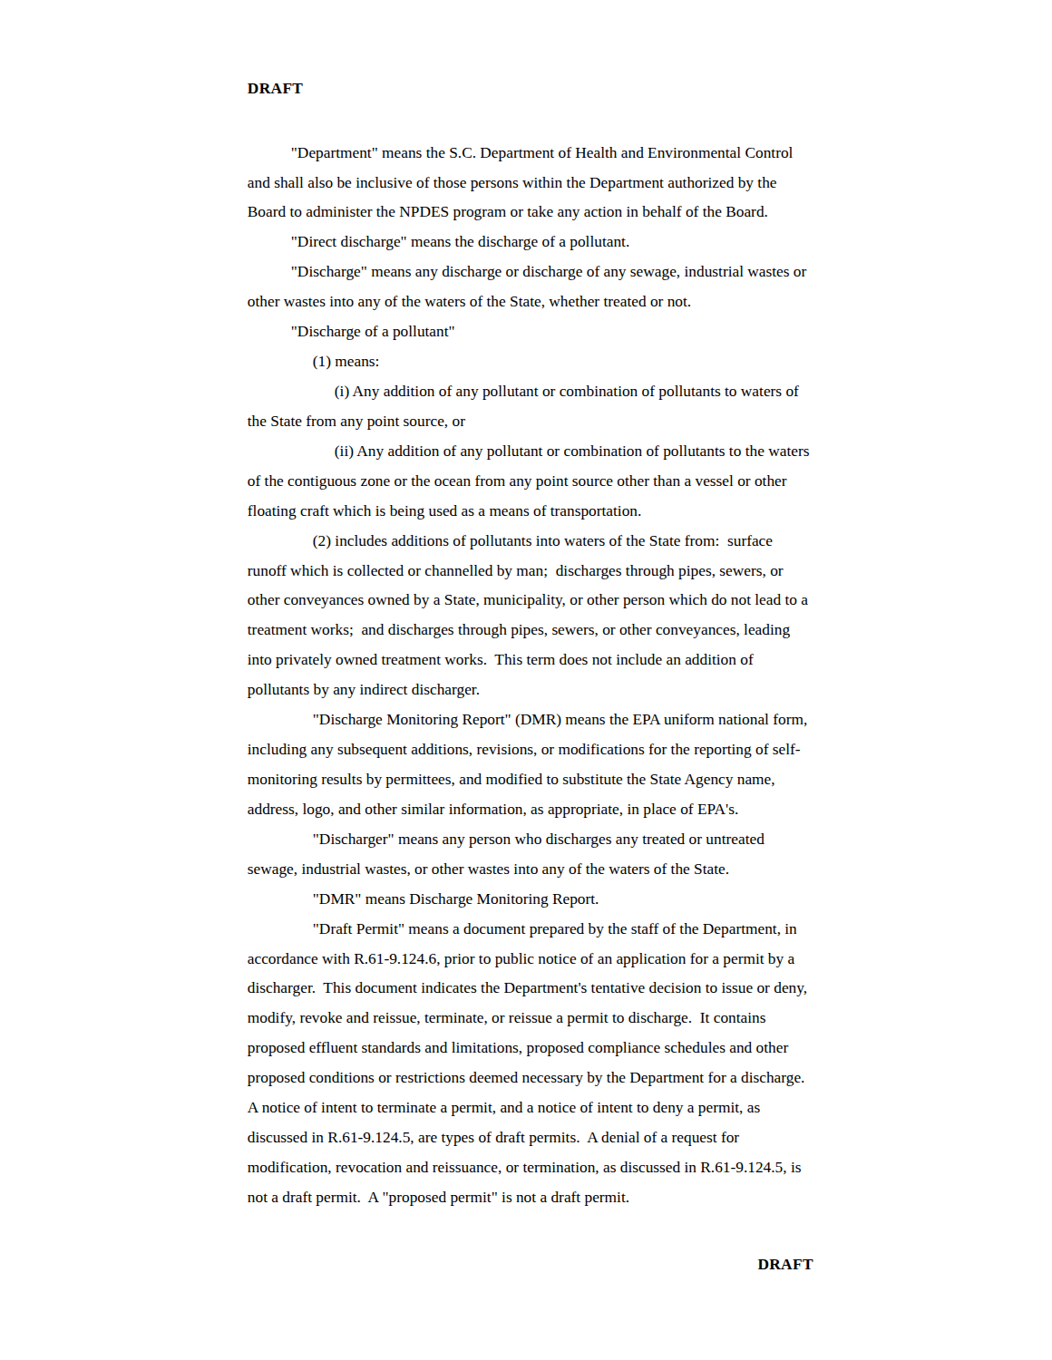DRAFT
"Department" means the S.C. Department of Health and Environmental Control and shall also be inclusive of those persons within the Department authorized by the Board to administer the NPDES program or take any action in behalf of the Board.
"Direct discharge" means the discharge of a pollutant.
"Discharge" means any discharge or discharge of any sewage, industrial wastes or other wastes into any of the waters of the State, whether treated or not.
"Discharge of a pollutant"
(1) means:
(i) Any addition of any pollutant or combination of pollutants to waters of the State from any point source, or
(ii) Any addition of any pollutant or combination of pollutants to the waters of the contiguous zone or the ocean from any point source other than a vessel or other floating craft which is being used as a means of transportation.
(2) includes additions of pollutants into waters of the State from: surface runoff which is collected or channelled by man; discharges through pipes, sewers, or other conveyances owned by a State, municipality, or other person which do not lead to a treatment works; and discharges through pipes, sewers, or other conveyances, leading into privately owned treatment works. This term does not include an addition of pollutants by any indirect discharger.
"Discharge Monitoring Report" (DMR) means the EPA uniform national form, including any subsequent additions, revisions, or modifications for the reporting of self-monitoring results by permittees, and modified to substitute the State Agency name, address, logo, and other similar information, as appropriate, in place of EPA's.
"Discharger" means any person who discharges any treated or untreated sewage, industrial wastes, or other wastes into any of the waters of the State.
"DMR" means Discharge Monitoring Report.
"Draft Permit" means a document prepared by the staff of the Department, in accordance with R.61-9.124.6, prior to public notice of an application for a permit by a discharger. This document indicates the Department's tentative decision to issue or deny, modify, revoke and reissue, terminate, or reissue a permit to discharge. It contains proposed effluent standards and limitations, proposed compliance schedules and other proposed conditions or restrictions deemed necessary by the Department for a discharge. A notice of intent to terminate a permit, and a notice of intent to deny a permit, as discussed in R.61-9.124.5, are types of draft permits. A denial of a request for modification, revocation and reissuance, or termination, as discussed in R.61-9.124.5, is not a draft permit. A "proposed permit" is not a draft permit.
DRAFT